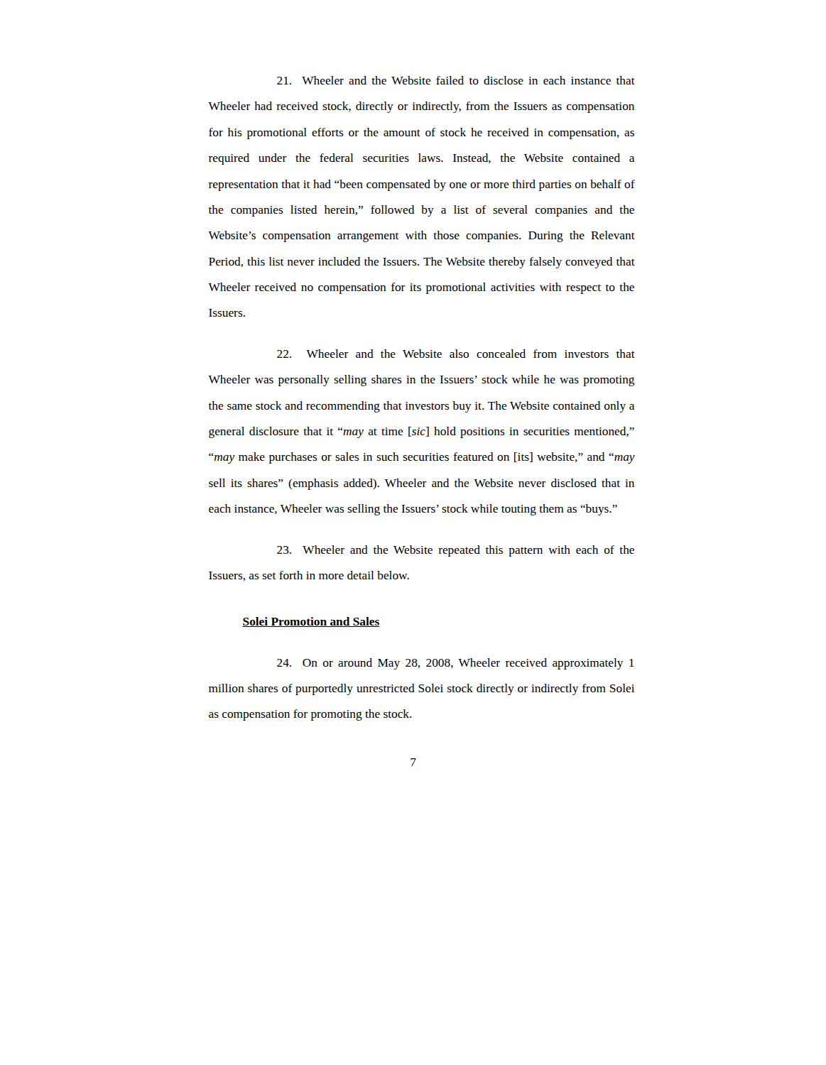21. Wheeler and the Website failed to disclose in each instance that Wheeler had received stock, directly or indirectly, from the Issuers as compensation for his promotional efforts or the amount of stock he received in compensation, as required under the federal securities laws. Instead, the Website contained a representation that it had “been compensated by one or more third parties on behalf of the companies listed herein,” followed by a list of several companies and the Website’s compensation arrangement with those companies. During the Relevant Period, this list never included the Issuers. The Website thereby falsely conveyed that Wheeler received no compensation for its promotional activities with respect to the Issuers.
22. Wheeler and the Website also concealed from investors that Wheeler was personally selling shares in the Issuers’ stock while he was promoting the same stock and recommending that investors buy it. The Website contained only a general disclosure that it “may at time [sic] hold positions in securities mentioned,” “may make purchases or sales in such securities featured on [its] website,” and “may sell its shares” (emphasis added). Wheeler and the Website never disclosed that in each instance, Wheeler was selling the Issuers’ stock while touting them as “buys.”
23. Wheeler and the Website repeated this pattern with each of the Issuers, as set forth in more detail below.
Solei Promotion and Sales
24. On or around May 28, 2008, Wheeler received approximately 1 million shares of purportedly unrestricted Solei stock directly or indirectly from Solei as compensation for promoting the stock.
7